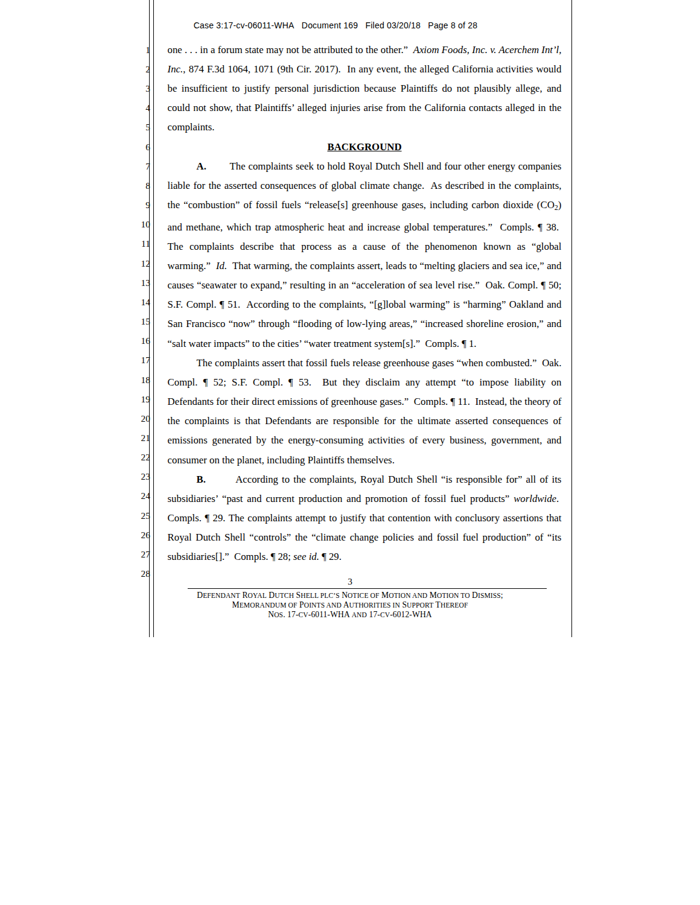Case 3:17-cv-06011-WHA Document 169 Filed 03/20/18 Page 8 of 28
1
2
3
4
5
6
7
8
9
10
11
12
13
14
15
16
17
18
19
20
21
22
23
24
25
26
27
28
one . . . in a forum state may not be attributed to the other.” Axiom Foods, Inc. v. Acerchem Int’l, Inc., 874 F.3d 1064, 1071 (9th Cir. 2017). In any event, the alleged California activities would be insufficient to justify personal jurisdiction because Plaintiffs do not plausibly allege, and could not show, that Plaintiffs’ alleged injuries arise from the California contacts alleged in the complaints.
BACKGROUND
A. The complaints seek to hold Royal Dutch Shell and four other energy companies liable for the asserted consequences of global climate change. As described in the complaints, the “combustion” of fossil fuels “release[s] greenhouse gases, including carbon dioxide (CO2) and methane, which trap atmospheric heat and increase global temperatures.” Compls. ¶ 38. The complaints describe that process as a cause of the phenomenon known as “global warming.” Id. That warming, the complaints assert, leads to “melting glaciers and sea ice,” and causes “seawater to expand,” resulting in an “acceleration of sea level rise.” Oak. Compl. ¶ 50; S.F. Compl. ¶ 51. According to the complaints, “[g]lobal warming” is “harming” Oakland and San Francisco “now” through “flooding of low-lying areas,” “increased shoreline erosion,” and “salt water impacts” to the cities’ “water treatment system[s].” Compls. ¶ 1.
The complaints assert that fossil fuels release greenhouse gases “when combusted.” Oak. Compl. ¶ 52; S.F. Compl. ¶ 53. But they disclaim any attempt “to impose liability on Defendants for their direct emissions of greenhouse gases.” Compls. ¶ 11. Instead, the theory of the complaints is that Defendants are responsible for the ultimate asserted consequences of emissions generated by the energy-consuming activities of every business, government, and consumer on the planet, including Plaintiffs themselves.
B. According to the complaints, Royal Dutch Shell “is responsible for” all of its subsidiaries’ “past and current production and promotion of fossil fuel products” worldwide. Compls. ¶ 29. The complaints attempt to justify that contention with conclusory assertions that Royal Dutch Shell “controls” the “climate change policies and fossil fuel production” of “its subsidiaries[].” Compls. ¶ 28; see id. ¶ 29.
3
DEFENDANT ROYAL DUTCH SHELL PLC’S NOTICE OF MOTION AND MOTION TO DISMISS;
MEMORANDUM OF POINTS AND AUTHORITIES IN SUPPORT THEREOF
NOS. 17-CV-6011-WHA AND 17-CV-6012-WHA